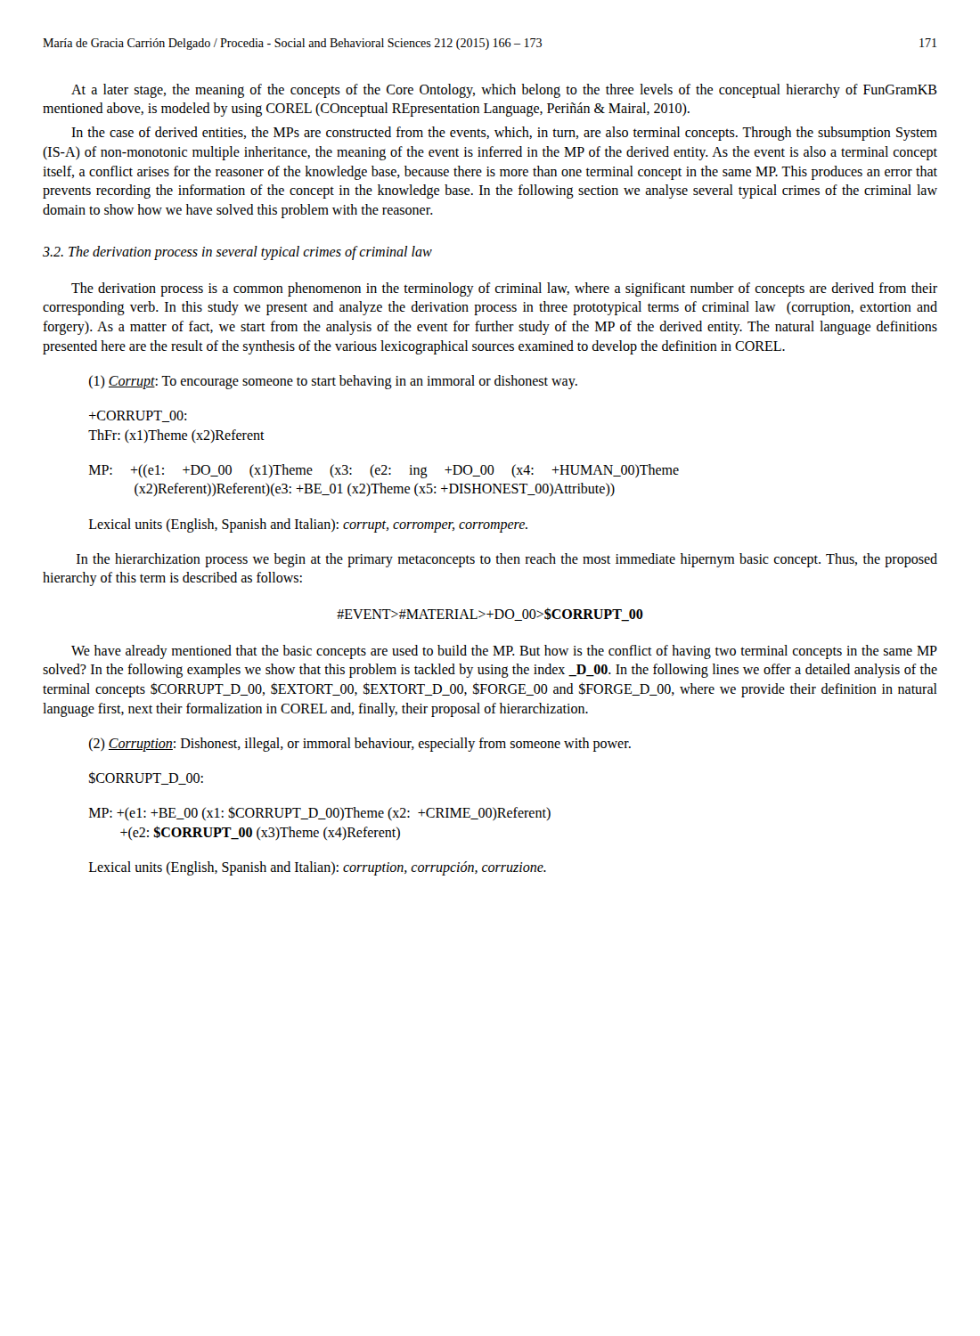María de Gracia Carrión Delgado / Procedia - Social and Behavioral Sciences 212 (2015) 166 – 173 171
At a later stage, the meaning of the concepts of the Core Ontology, which belong to the three levels of the conceptual hierarchy of FunGramKB mentioned above, is modeled by using COREL (COnceptual REpresentation Language, Periñán & Mairal, 2010).
In the case of derived entities, the MPs are constructed from the events, which, in turn, are also terminal concepts. Through the subsumption System (IS-A) of non-monotonic multiple inheritance, the meaning of the event is inferred in the MP of the derived entity. As the event is also a terminal concept itself, a conflict arises for the reasoner of the knowledge base, because there is more than one terminal concept in the same MP. This produces an error that prevents recording the information of the concept in the knowledge base. In the following section we analyse several typical crimes of the criminal law domain to show how we have solved this problem with the reasoner.
3.2. The derivation process in several typical crimes of criminal law
The derivation process is a common phenomenon in the terminology of criminal law, where a significant number of concepts are derived from their corresponding verb. In this study we present and analyze the derivation process in three prototypical terms of criminal law (corruption, extortion and forgery). As a matter of fact, we start from the analysis of the event for further study of the MP of the derived entity. The natural language definitions presented here are the result of the synthesis of the various lexicographical sources examined to develop the definition in COREL.
(1) Corrupt: To encourage someone to start behaving in an immoral or dishonest way.
+CORRUPT_00:
ThFr: (x1)Theme (x2)Referent
MP: +((e1: +DO_00 (x1)Theme (x3: (e2: ing +DO_00 (x4: +HUMAN_00)Theme
(x2)Referent))Referent)(e3: +BE_01 (x2)Theme (x5: +DISHONEST_00)Attribute))
Lexical units (English, Spanish and Italian): corrupt, corromper, corrompere.
In the hierarchization process we begin at the primary metaconcepts to then reach the most immediate hipernym basic concept. Thus, the proposed hierarchy of this term is described as follows:
#EVENT>#MATERIAL>+DO_00>$CORRUPT_00
We have already mentioned that the basic concepts are used to build the MP. But how is the conflict of having two terminal concepts in the same MP solved? In the following examples we show that this problem is tackled by using the index _D_00. In the following lines we offer a detailed analysis of the terminal concepts $CORRUPT_D_00, $EXTORT_00, $EXTORT_D_00, $FORGE_00 and $FORGE_D_00, where we provide their definition in natural language first, next their formalization in COREL and, finally, their proposal of hierarchization.
(2) Corruption: Dishonest, illegal, or immoral behaviour, especially from someone with power.
$CORRUPT_D_00:
MP: +(e1: +BE_00 (x1: $CORRUPT_D_00)Theme (x2: +CRIME_00)Referent)
+(e2: $CORRUPT_00 (x3)Theme (x4)Referent)
Lexical units (English, Spanish and Italian): corruption, corrupción, corruzione.